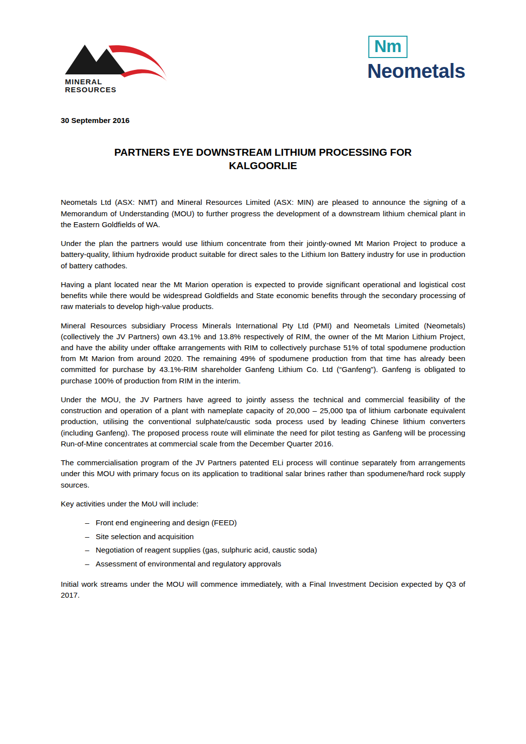MINERAL RESOURCES
Nm
Neometals
30 September 2016
PARTNERS EYE DOWNSTREAM LITHIUM PROCESSING FOR KALGOORLIE
Neometals Ltd (ASX: NMT) and Mineral Resources Limited (ASX: MIN) are pleased to announce the signing of a Memorandum of Understanding (MOU) to further progress the development of a downstream lithium chemical plant in the Eastern Goldfields of WA.
Under the plan the partners would use lithium concentrate from their jointly-owned Mt Marion Project to produce a battery-quality, lithium hydroxide product suitable for direct sales to the Lithium Ion Battery industry for use in production of battery cathodes.
Having a plant located near the Mt Marion operation is expected to provide significant operational and logistical cost benefits while there would be widespread Goldfields and State economic benefits through the secondary processing of raw materials to develop high-value products.
Mineral Resources subsidiary Process Minerals International Pty Ltd (PMI) and Neometals Limited (Neometals) (collectively the JV Partners) own 43.1% and 13.8% respectively of RIM, the owner of the Mt Marion Lithium Project, and have the ability under offtake arrangements with RIM to collectively purchase 51% of total spodumene production from Mt Marion from around 2020. The remaining 49% of spodumene production from that time has already been committed for purchase by 43.1%-RIM shareholder Ganfeng Lithium Co. Ltd (“Ganfeng”). Ganfeng is obligated to purchase 100% of production from RIM in the interim.
Under the MOU, the JV Partners have agreed to jointly assess the technical and commercial feasibility of the construction and operation of a plant with nameplate capacity of 20,000 – 25,000 tpa of lithium carbonate equivalent production, utilising the conventional sulphate/caustic soda process used by leading Chinese lithium converters (including Ganfeng). The proposed process route will eliminate the need for pilot testing as Ganfeng will be processing Run-of-Mine concentrates at commercial scale from the December Quarter 2016.
The commercialisation program of the JV Partners patented ELi process will continue separately from arrangements under this MOU with primary focus on its application to traditional salar brines rather than spodumene/hard rock supply sources.
Key activities under the MoU will include:
Front end engineering and design (FEED)
Site selection and acquisition
Negotiation of reagent supplies (gas, sulphuric acid, caustic soda)
Assessment of environmental and regulatory approvals
Initial work streams under the MOU will commence immediately, with a Final Investment Decision expected by Q3 of 2017.